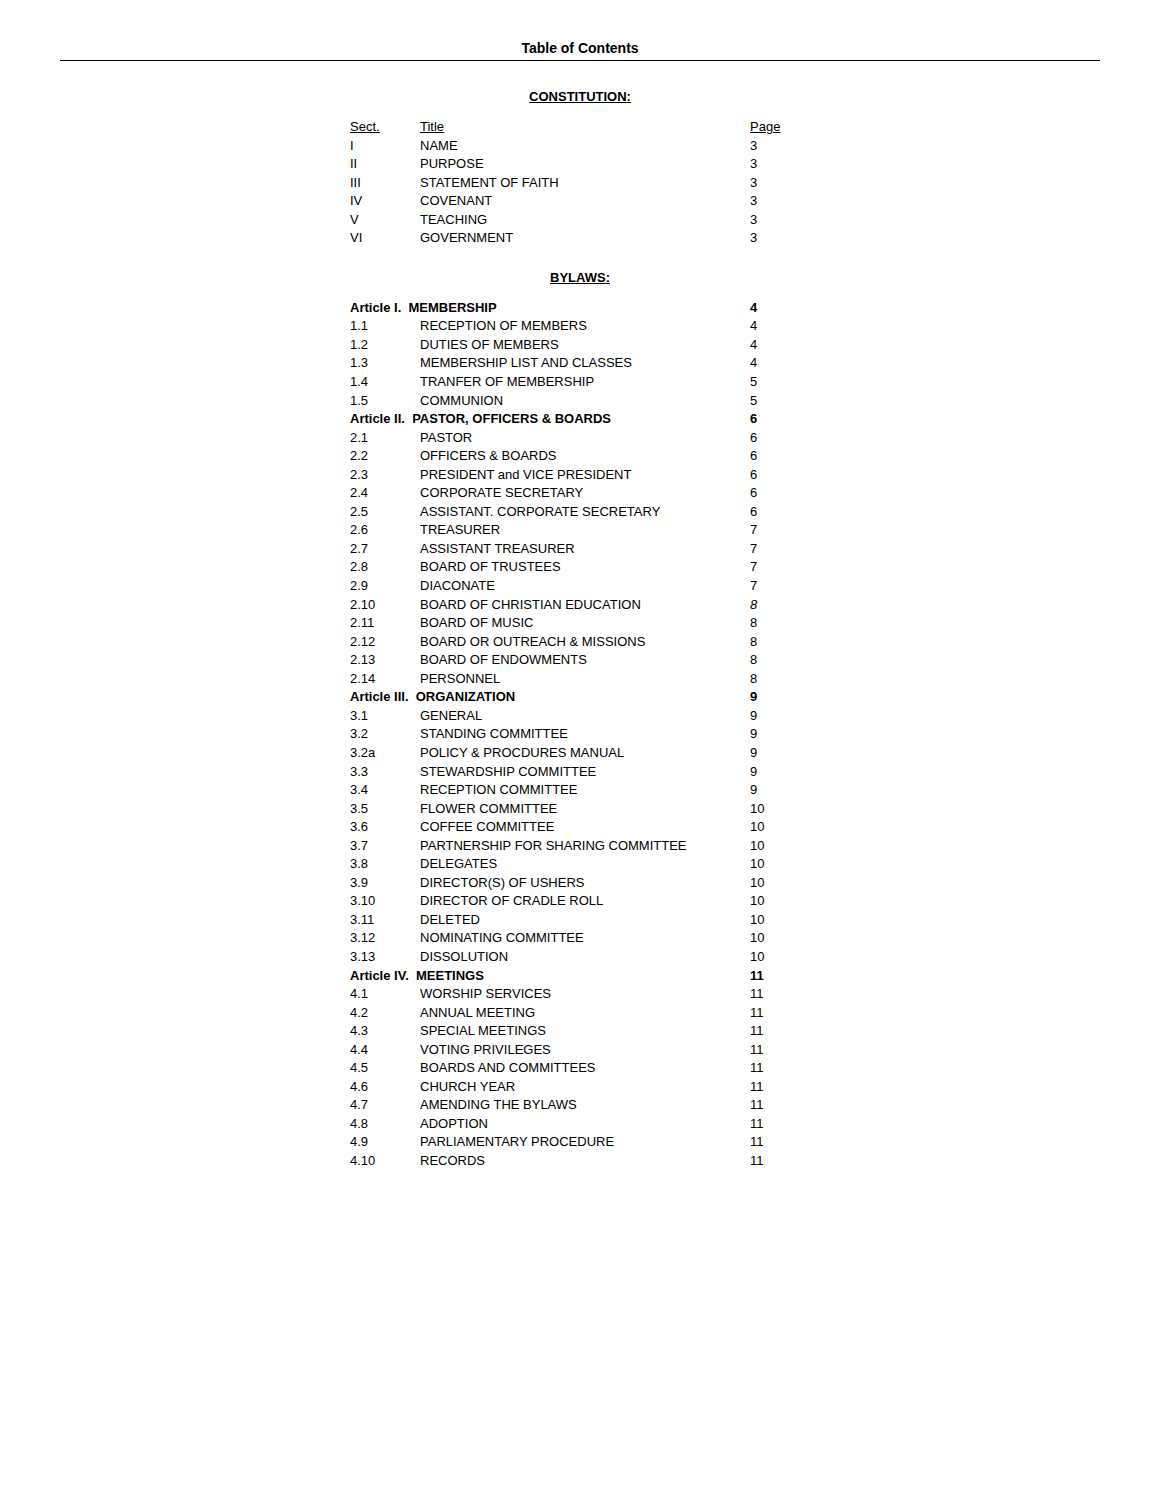Table of Contents
CONSTITUTION:
| Sect. | Title | Page |
| I | NAME | 3 |
| II | PURPOSE | 3 |
| III | STATEMENT OF FAITH | 3 |
| IV | COVENANT | 3 |
| V | TEACHING | 3 |
| VI | GOVERNMENT | 3 |
BYLAWS:
| Article I. MEMBERSHIP | 4 |
| 1.1 | RECEPTION OF MEMBERS | 4 |
| 1.2 | DUTIES OF MEMBERS | 4 |
| 1.3 | MEMBERSHIP LIST AND CLASSES | 4 |
| 1.4 | TRANFER OF MEMBERSHIP | 5 |
| 1.5 | COMMUNION | 5 |
| Article II. PASTOR, OFFICERS & BOARDS | 6 |
| 2.1 | PASTOR | 6 |
| 2.2 | OFFICERS & BOARDS | 6 |
| 2.3 | PRESIDENT and VICE PRESIDENT | 6 |
| 2.4 | CORPORATE SECRETARY | 6 |
| 2.5 | ASSISTANT. CORPORATE SECRETARY | 6 |
| 2.6 | TREASURER | 7 |
| 2.7 | ASSISTANT TREASURER | 7 |
| 2.8 | BOARD OF TRUSTEES | 7 |
| 2.9 | DIACONATE | 7 |
| 2.10 | BOARD OF CHRISTIAN EDUCATION | 8 |
| 2.11 | BOARD OF MUSIC | 8 |
| 2.12 | BOARD OR OUTREACH & MISSIONS | 8 |
| 2.13 | BOARD OF ENDOWMENTS | 8 |
| 2.14 | PERSONNEL | 8 |
| Article III. ORGANIZATION | 9 |
| 3.1 | GENERAL | 9 |
| 3.2 | STANDING COMMITTEE | 9 |
| 3.2a | POLICY & PROCDURES MANUAL | 9 |
| 3.3 | STEWARDSHIP COMMITTEE | 9 |
| 3.4 | RECEPTION COMMITTEE | 9 |
| 3.5 | FLOWER COMMITTEE | 10 |
| 3.6 | COFFEE COMMITTEE | 10 |
| 3.7 | PARTNERSHIP FOR SHARING COMMITTEE | 10 |
| 3.8 | DELEGATES | 10 |
| 3.9 | DIRECTOR(S) OF USHERS | 10 |
| 3.10 | DIRECTOR OF CRADLE ROLL | 10 |
| 3.11 | DELETED | 10 |
| 3.12 | NOMINATING COMMITTEE | 10 |
| 3.13 | DISSOLUTION | 10 |
| Article IV. MEETINGS | 11 |
| 4.1 | WORSHIP SERVICES | 11 |
| 4.2 | ANNUAL MEETING | 11 |
| 4.3 | SPECIAL MEETINGS | 11 |
| 4.4 | VOTING PRIVILEGES | 11 |
| 4.5 | BOARDS AND COMMITTEES | 11 |
| 4.6 | CHURCH YEAR | 11 |
| 4.7 | AMENDING THE BYLAWS | 11 |
| 4.8 | ADOPTION | 11 |
| 4.9 | PARLIAMENTARY PROCEDURE | 11 |
| 4.10 | RECORDS | 11 |